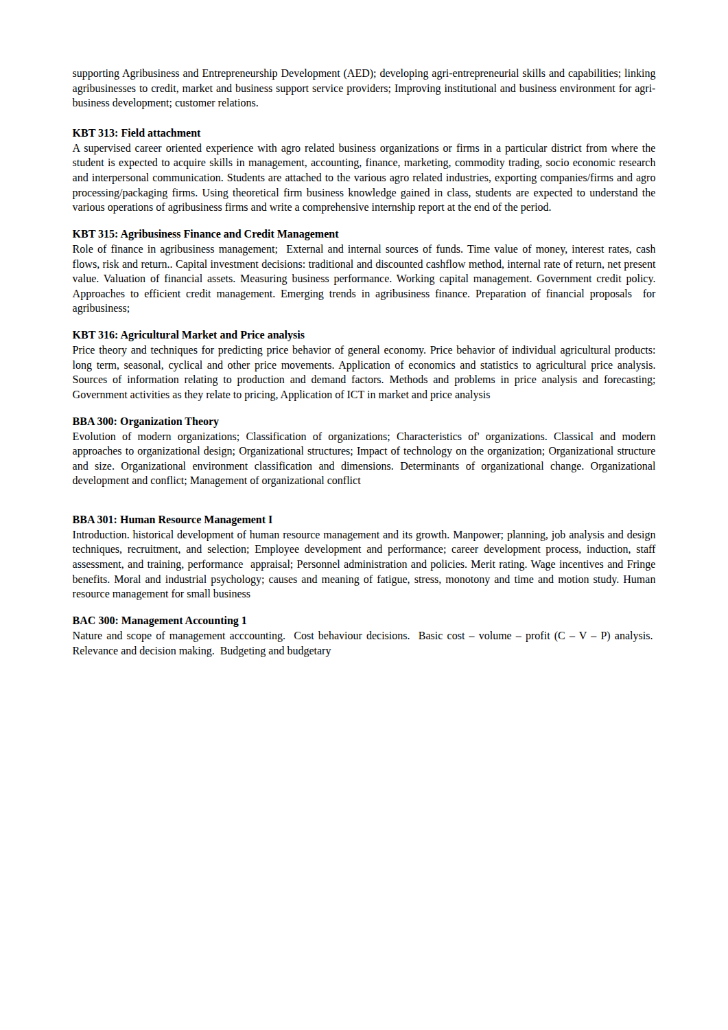supporting Agribusiness and Entrepreneurship Development (AED); developing agri-entrepreneurial skills and capabilities; linking agribusinesses to credit, market and business support service providers; Improving institutional and business environment for agri-business development; customer relations.
KBT 313: Field attachment
A supervised career oriented experience with agro related business organizations or firms in a particular district from where the student is expected to acquire skills in management, accounting, finance, marketing, commodity trading, socio economic research and interpersonal communication. Students are attached to the various agro related industries, exporting companies/firms and agro processing/packaging firms. Using theoretical firm business knowledge gained in class, students are expected to understand the various operations of agribusiness firms and write a comprehensive internship report at the end of the period.
KBT 315: Agribusiness Finance and Credit Management
Role of finance in agribusiness management; External and internal sources of funds. Time value of money, interest rates, cash flows, risk and return.. Capital investment decisions: traditional and discounted cashflow method, internal rate of return, net present value. Valuation of financial assets. Measuring business performance. Working capital management. Government credit policy. Approaches to efficient credit management. Emerging trends in agribusiness finance. Preparation of financial proposals for agribusiness;
KBT 316: Agricultural Market and Price analysis
Price theory and techniques for predicting price behavior of general economy. Price behavior of individual agricultural products: long term, seasonal, cyclical and other price movements. Application of economics and statistics to agricultural price analysis. Sources of information relating to production and demand factors. Methods and problems in price analysis and forecasting; Government activities as they relate to pricing, Application of ICT in market and price analysis
BBA 300: Organization Theory
Evolution of modern organizations; Classification of organizations; Characteristics of' organizations. Classical and modern approaches to organizational design; Organizational structures; Impact of technology on the organization; Organizational structure and size. Organizational environment classification and dimensions. Determinants of organizational change. Organizational development and conflict; Management of organizational conflict
BBA 301: Human Resource Management I
Introduction. historical development of human resource management and its growth. Manpower; planning, job analysis and design techniques, recruitment, and selection; Employee development and performance; career development process, induction, staff assessment, and training, performance appraisal; Personnel administration and policies. Merit rating. Wage incentives and Fringe benefits. Moral and industrial psychology; causes and meaning of fatigue, stress, monotony and time and motion study. Human resource management for small business
BAC 300: Management Accounting 1
Nature and scope of management acccounting. Cost behaviour decisions. Basic cost – volume – profit (C – V – P) analysis. Relevance and decision making. Budgeting and budgetary